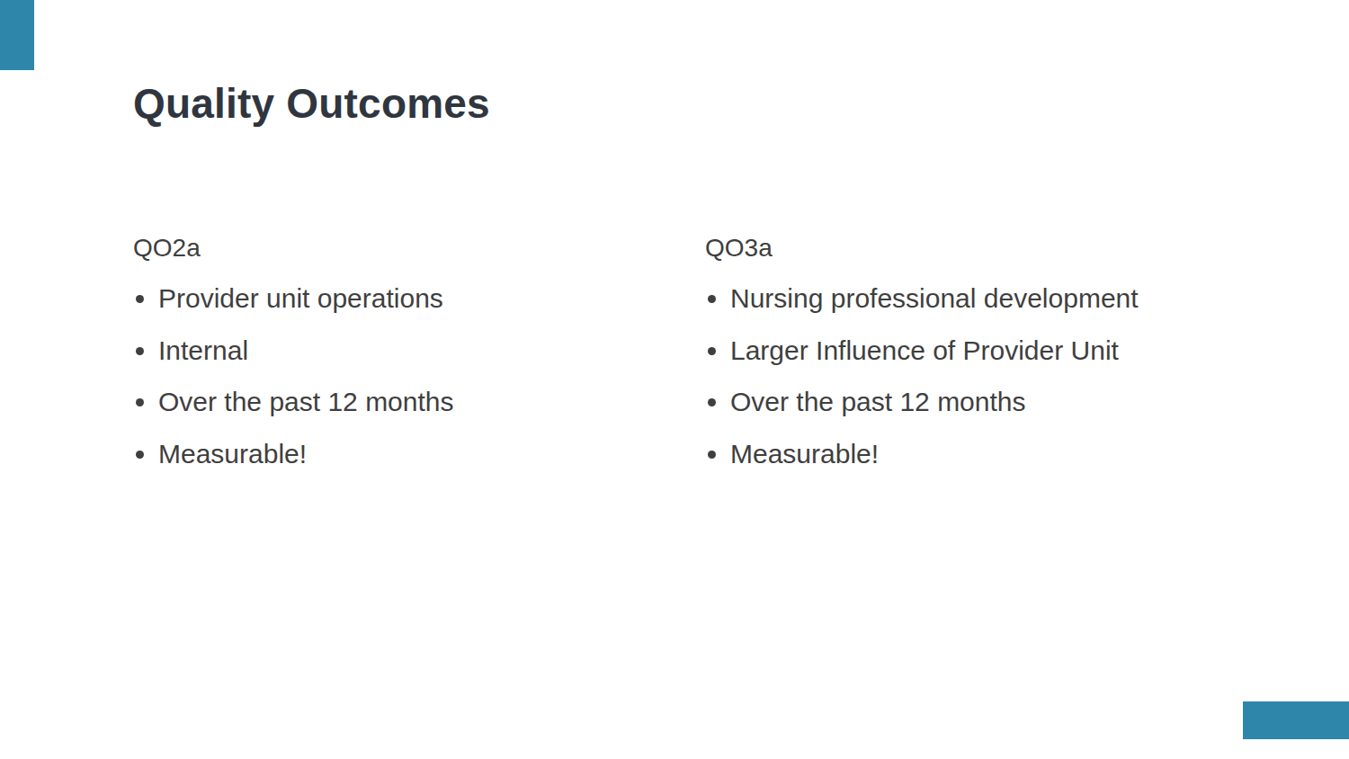Quality Outcomes
QO2a
Provider unit operations
Internal
Over the past 12 months
Measurable!
QO3a
Nursing professional development
Larger Influence of Provider Unit
Over the past 12 months
Measurable!